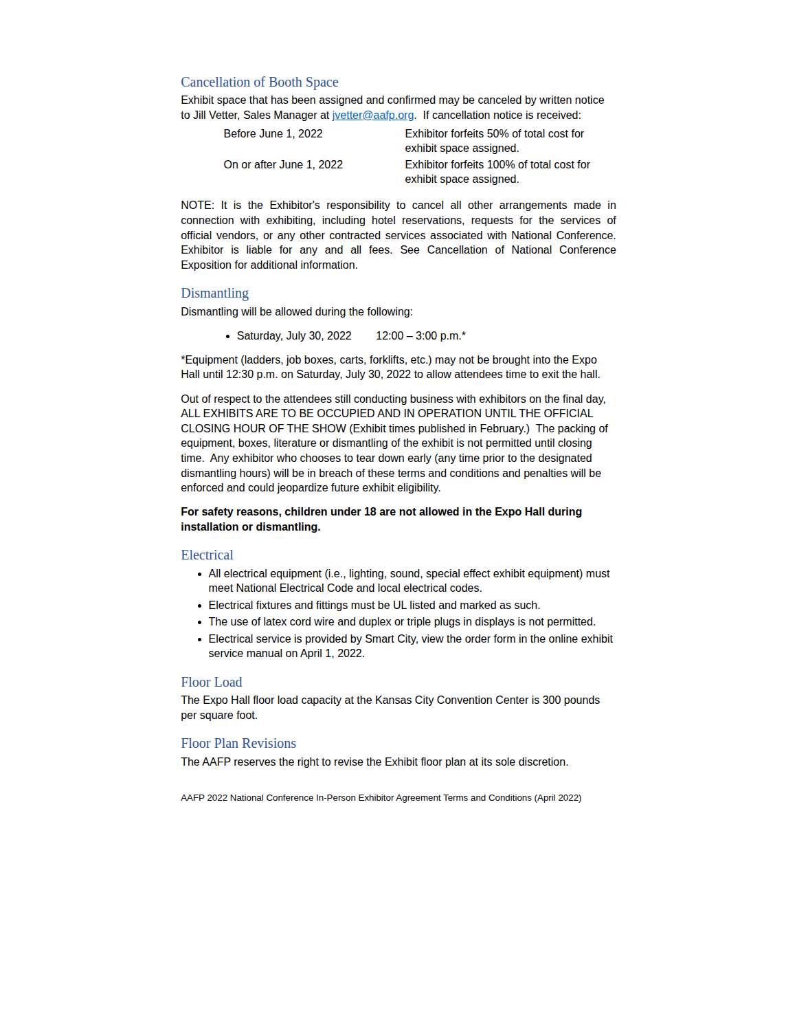Cancellation of Booth Space
Exhibit space that has been assigned and confirmed may be canceled by written notice to Jill Vetter, Sales Manager at jvetter@aafp.org. If cancellation notice is received:
| Before June 1, 2022 | Exhibitor forfeits 50% of total cost for exhibit space assigned. |
| On or after June 1, 2022 | Exhibitor forfeits 100% of total cost for exhibit space assigned. |
NOTE: It is the Exhibitor's responsibility to cancel all other arrangements made in connection with exhibiting, including hotel reservations, requests for the services of official vendors, or any other contracted services associated with National Conference. Exhibitor is liable for any and all fees. See Cancellation of National Conference Exposition for additional information.
Dismantling
Dismantling will be allowed during the following:
Saturday, July 30, 2022 12:00 – 3:00 p.m.*
*Equipment (ladders, job boxes, carts, forklifts, etc.) may not be brought into the Expo Hall until 12:30 p.m. on Saturday, July 30, 2022 to allow attendees time to exit the hall.
Out of respect to the attendees still conducting business with exhibitors on the final day, ALL EXHIBITS ARE TO BE OCCUPIED AND IN OPERATION UNTIL THE OFFICIAL CLOSING HOUR OF THE SHOW (Exhibit times published in February.) The packing of equipment, boxes, literature or dismantling of the exhibit is not permitted until closing time. Any exhibitor who chooses to tear down early (any time prior to the designated dismantling hours) will be in breach of these terms and conditions and penalties will be enforced and could jeopardize future exhibit eligibility.
For safety reasons, children under 18 are not allowed in the Expo Hall during installation or dismantling.
Electrical
All electrical equipment (i.e., lighting, sound, special effect exhibit equipment) must meet National Electrical Code and local electrical codes.
Electrical fixtures and fittings must be UL listed and marked as such.
The use of latex cord wire and duplex or triple plugs in displays is not permitted.
Electrical service is provided by Smart City, view the order form in the online exhibit service manual on April 1, 2022.
Floor Load
The Expo Hall floor load capacity at the Kansas City Convention Center is 300 pounds per square foot.
Floor Plan Revisions
The AAFP reserves the right to revise the Exhibit floor plan at its sole discretion.
AAFP 2022 National Conference In-Person Exhibitor Agreement Terms and Conditions (April 2022)